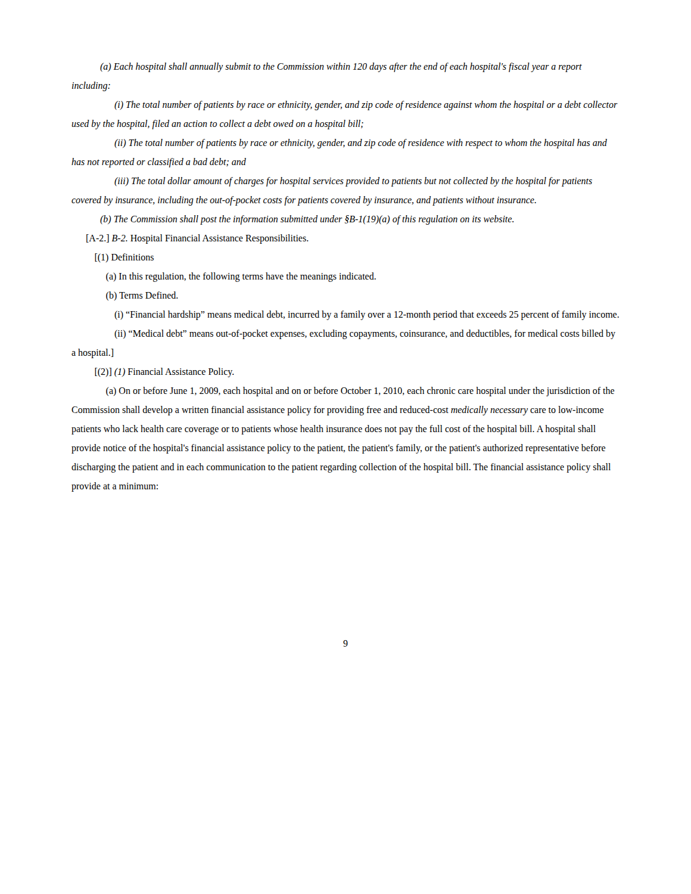(a) Each hospital shall annually submit to the Commission within 120 days after the end of each hospital's fiscal year a report including:
(i) The total number of patients by race or ethnicity, gender, and zip code of residence against whom the hospital or a debt collector used by the hospital, filed an action to collect a debt owed on a hospital bill;
(ii) The total number of patients by race or ethnicity, gender, and zip code of residence with respect to whom the hospital has and has not reported or classified a bad debt; and
(iii) The total dollar amount of charges for hospital services provided to patients but not collected by the hospital for patients covered by insurance, including the out-of-pocket costs for patients covered by insurance, and patients without insurance.
(b) The Commission shall post the information submitted under §B-1(19)(a) of this regulation on its website.
[A-2.] B-2. Hospital Financial Assistance Responsibilities.
[(1) Definitions
(a) In this regulation, the following terms have the meanings indicated.
(b) Terms Defined.
(i) “Financial hardship” means medical debt, incurred by a family over a 12-month period that exceeds 25 percent of family income.
(ii) “Medical debt” means out-of-pocket expenses, excluding copayments, coinsurance, and deductibles, for medical costs billed by a hospital.]
[(2)] (1) Financial Assistance Policy.
(a) On or before June 1, 2009, each hospital and on or before October 1, 2010, each chronic care hospital under the jurisdiction of the Commission shall develop a written financial assistance policy for providing free and reduced-cost medically necessary care to low-income patients who lack health care coverage or to patients whose health insurance does not pay the full cost of the hospital bill. A hospital shall provide notice of the hospital's financial assistance policy to the patient, the patient's family, or the patient's authorized representative before discharging the patient and in each communication to the patient regarding collection of the hospital bill. The financial assistance policy shall provide at a minimum:
9